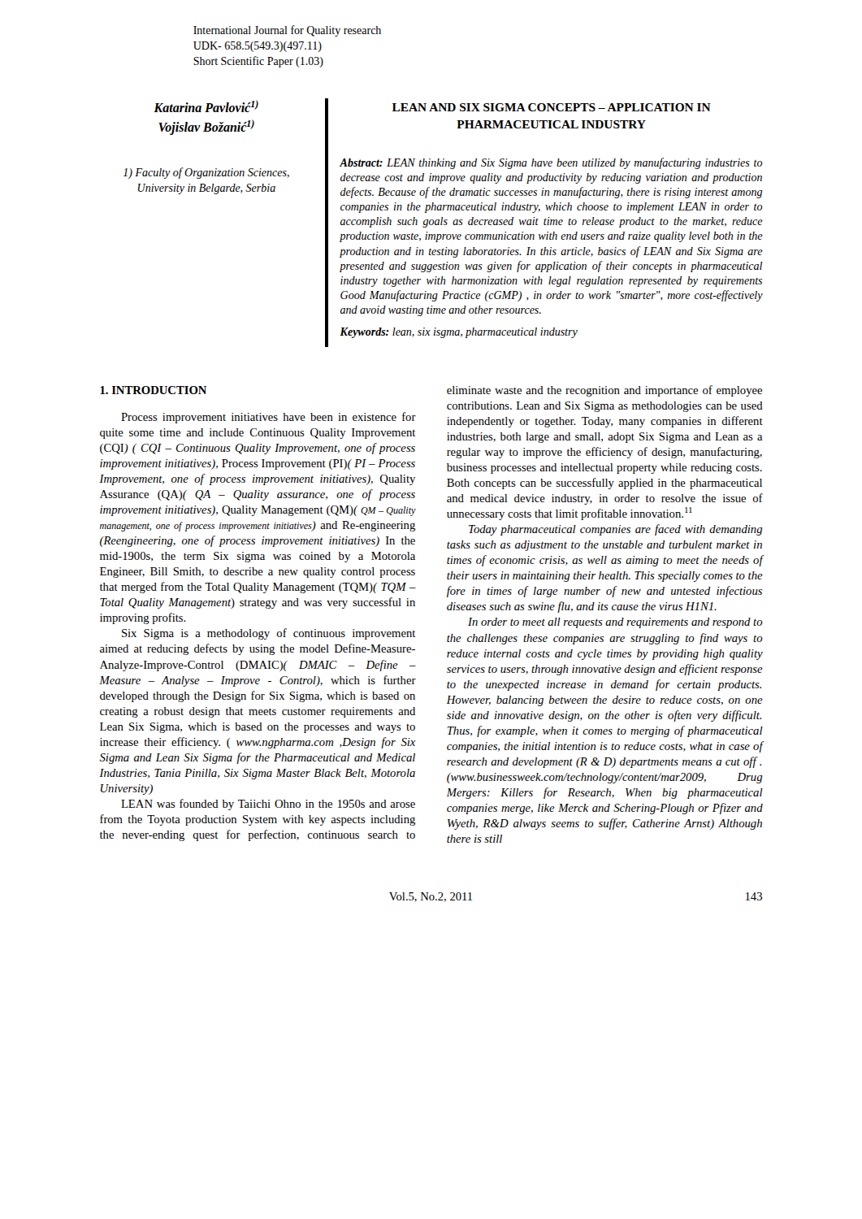International Journal for Quality research
UDK- 658.5(549.3)(497.11)
Short Scientific Paper (1.03)
Katarina Pavlović1)
Vojislav Božanić1)
1) Faculty of Organization Sciences, University in Belgarde, Serbia
LEAN AND SIX SIGMA CONCEPTS – APPLICATION IN PHARMACEUTICAL INDUSTRY
Abstract: LEAN thinking and Six Sigma have been utilized by manufacturing industries to decrease cost and improve quality and productivity by reducing variation and production defects. Because of the dramatic successes in manufacturing, there is rising interest among companies in the pharmaceutical industry, which choose to implement LEAN in order to accomplish such goals as decreased wait time to release product to the market, reduce production waste, improve communication with end users and raize quality level both in the production and in testing laboratories. In this article, basics of LEAN and Six Sigma are presented and suggestion was given for application of their concepts in pharmaceutical industry together with harmonization with legal regulation represented by requirements Good Manufacturing Practice (cGMP) , in order to work "smarter", more cost-effectively and avoid wasting time and other resources.
Keywords: lean, six isgma, pharmaceutical industry
1. INTRODUCTION
Process improvement initiatives have been in existence for quite some time and include Continuous Quality Improvement (CQI) ( CQI – Continuous Quality Improvement, one of process improvement initiatives), Process Improvement (PI)( PI – Process Improvement, one of process improvement initiatives), Quality Assurance (QA)( QA – Quality assurance, one of process improvement initiatives), Quality Management (QM)( QM – Quality management, one of process improvement initiatives) and Re-engineering (Reengineering, one of process improvement initiatives) In the mid-1900s, the term Six sigma was coined by a Motorola Engineer, Bill Smith, to describe a new quality control process that merged from the Total Quality Management (TQM)( TQM – Total Quality Management) strategy and was very successful in improving profits.
Six Sigma is a methodology of continuous improvement aimed at reducing defects by using the model Define-Measure-Analyze-Improve-Control (DMAIC)( DMAIC – Define – Measure – Analyse – Improve - Control), which is further developed through the Design for Six Sigma, which is based on creating a robust design that meets customer requirements and Lean Six Sigma, which is based on the processes and ways to increase their efficiency. ( www.ngpharma.com ,Design for Six Sigma and Lean Six Sigma for the Pharmaceutical and Medical Industries, Tania Pinilla, Six Sigma Master Black Belt, Motorola University)
LEAN was founded by Taiichi Ohno in the 1950s and arose from the Toyota production System with key aspects including the never-ending quest for perfection, continuous search to eliminate waste and the recognition and importance of employee contributions. Lean and Six Sigma as methodologies can be used independently or together. Today, many companies in different industries, both large and small, adopt Six Sigma and Lean as a regular way to improve the efficiency of design, manufacturing, business processes and intellectual property while reducing costs. Both concepts can be successfully applied in the pharmaceutical and medical device industry, in order to resolve the issue of unnecessary costs that limit profitable innovation.11
Today pharmaceutical companies are faced with demanding tasks such as adjustment to the unstable and turbulent market in times of economic crisis, as well as aiming to meet the needs of their users in maintaining their health. This specially comes to the fore in times of large number of new and untested infectious diseases such as swine flu, and its cause the virus H1N1.
In order to meet all requests and requirements and respond to the challenges these companies are struggling to find ways to reduce internal costs and cycle times by providing high quality services to users, through innovative design and efficient response to the unexpected increase in demand for certain products. However, balancing between the desire to reduce costs, on one side and innovative design, on the other is often very difficult. Thus, for example, when it comes to merging of pharmaceutical companies, the initial intention is to reduce costs, what in case of research and development (R & D) departments means a cut off . (www.businessweek.com/technology/content/mar2009, Drug Mergers: Killers for Research, When big pharmaceutical companies merge, like Merck and Schering-Plough or Pfizer and Wyeth, R&D always seems to suffer, Catherine Arnst) Although there is still
Vol.5, No.2, 2011 143